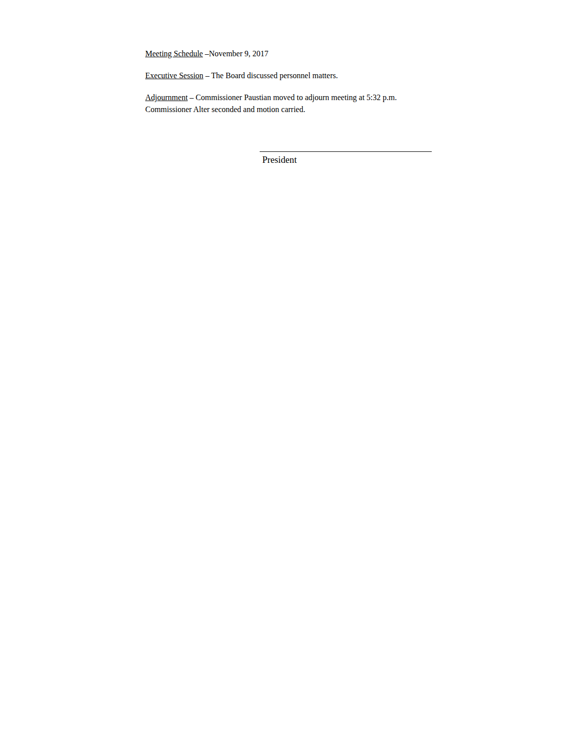Meeting Schedule –November 9, 2017
Executive Session – The Board discussed personnel matters.
Adjournment – Commissioner Paustian moved to adjourn meeting at 5:32 p.m. Commissioner Alter seconded and motion carried.
President